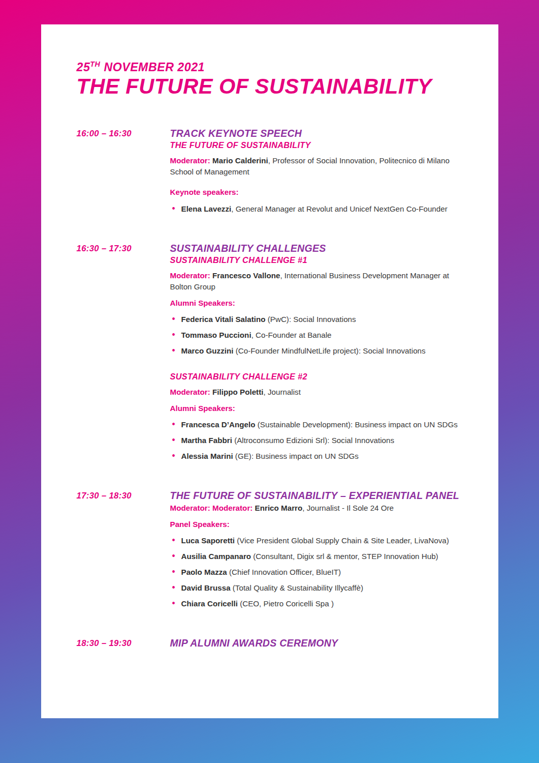25th November 2021
The Future of Sustainability
16:00 – 16:30
Track Keynote Speech
The Future of Sustainability
Moderator: Mario Calderini, Professor of Social Innovation, Politecnico di Milano School of Management
Keynote speakers:
Elena Lavezzi, General Manager at Revolut and Unicef NextGen Co-Founder
16:30 – 17:30
Sustainability Challenges
Sustainability Challenge #1
Moderator: Francesco Vallone, International Business Development Manager at Bolton Group
Alumni Speakers:
Federica Vitali Salatino (PwC): Social Innovations
Tommaso Puccioni, Co-Founder at Banale
Marco Guzzini (Co-Founder MindfulNetLife project): Social Innovations
Sustainability Challenge #2
Moderator: Filippo Poletti, Journalist
Alumni Speakers:
Francesca D’Angelo (Sustainable Development): Business impact on UN SDGs
Martha Fabbri (Altroconsumo Edizioni Srl): Social Innovations
Alessia Marini (GE): Business impact on UN SDGs
17:30 – 18:30
The Future of Sustainability – Experiential Panel
Moderator: Moderator: Enrico Marro, Journalist - Il Sole 24 Ore
Panel Speakers:
Luca Saporetti (Vice President Global Supply Chain & Site Leader, LivaNova)
Ausilia Campanaro (Consultant, Digix srl & mentor, STEP Innovation Hub)
Paolo Mazza (Chief Innovation Officer, BlueIT)
David Brussa (Total Quality & Sustainability Illycaffè)
Chiara Coricelli (CEO, Pietro Coricelli Spa )
18:30 – 19:30
MIP Alumni Awards Ceremony